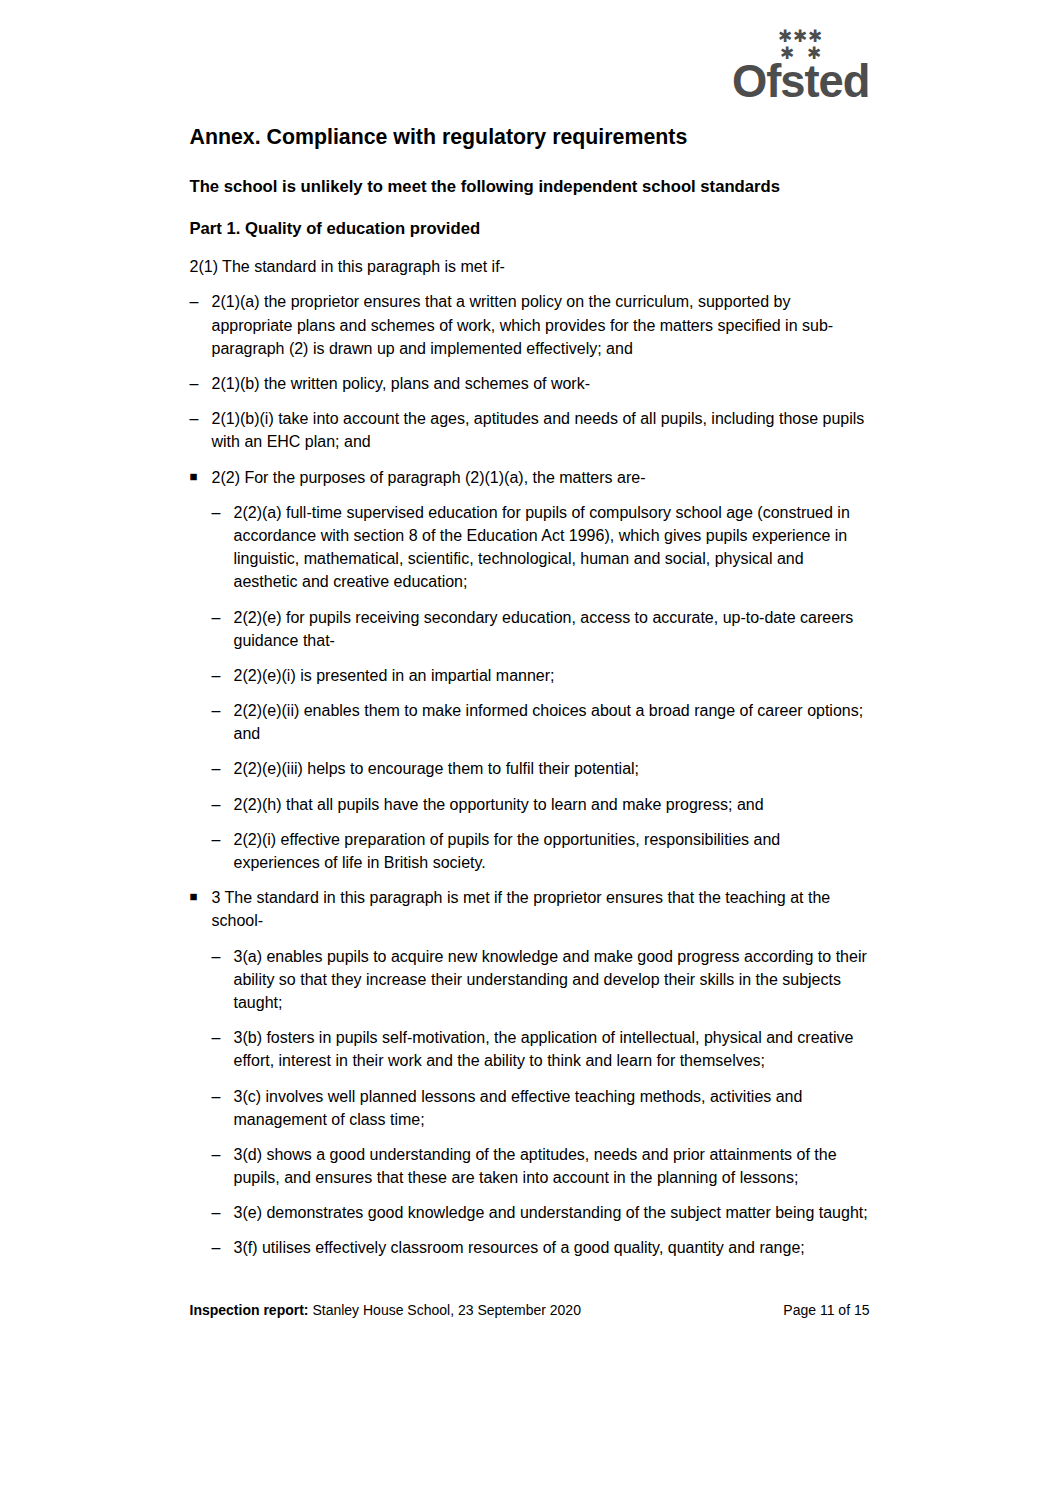✱✱✱
✱ ✱ Ofsted
Annex. Compliance with regulatory requirements
The school is unlikely to meet the following independent school standards
Part 1. Quality of education provided
2(1) The standard in this paragraph is met if-
2(1)(a) the proprietor ensures that a written policy on the curriculum, supported by appropriate plans and schemes of work, which provides for the matters specified in sub-paragraph (2) is drawn up and implemented effectively; and
2(1)(b) the written policy, plans and schemes of work-
2(1)(b)(i) take into account the ages, aptitudes and needs of all pupils, including those pupils with an EHC plan; and
2(2) For the purposes of paragraph (2)(1)(a), the matters are-
2(2)(a) full-time supervised education for pupils of compulsory school age (construed in accordance with section 8 of the Education Act 1996), which gives pupils experience in linguistic, mathematical, scientific, technological, human and social, physical and aesthetic and creative education;
2(2)(e) for pupils receiving secondary education, access to accurate, up-to-date careers guidance that-
2(2)(e)(i) is presented in an impartial manner;
2(2)(e)(ii) enables them to make informed choices about a broad range of career options; and
2(2)(e)(iii) helps to encourage them to fulfil their potential;
2(2)(h) that all pupils have the opportunity to learn and make progress; and
2(2)(i) effective preparation of pupils for the opportunities, responsibilities and experiences of life in British society.
3 The standard in this paragraph is met if the proprietor ensures that the teaching at the school-
3(a) enables pupils to acquire new knowledge and make good progress according to their ability so that they increase their understanding and develop their skills in the subjects taught;
3(b) fosters in pupils self-motivation, the application of intellectual, physical and creative effort, interest in their work and the ability to think and learn for themselves;
3(c) involves well planned lessons and effective teaching methods, activities and management of class time;
3(d) shows a good understanding of the aptitudes, needs and prior attainments of the pupils, and ensures that these are taken into account in the planning of lessons;
3(e) demonstrates good knowledge and understanding of the subject matter being taught;
3(f) utilises effectively classroom resources of a good quality, quantity and range;
Inspection report: Stanley House School, 23 September 2020 Page 11 of 15